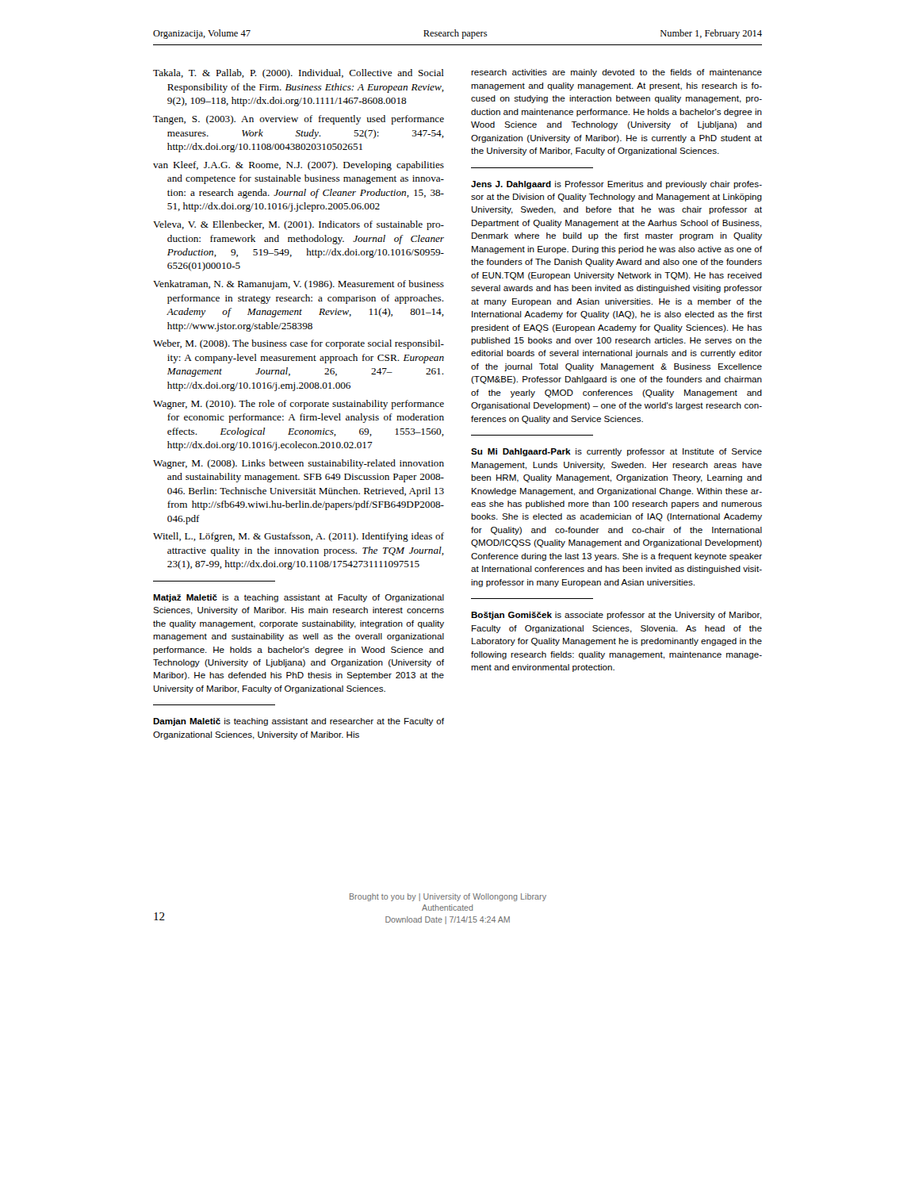Organizacija, Volume 47
Research papers
Number 1, February 2014
Takala, T. & Pallab, P. (2000). Individual, Collective and Social Responsibility of the Firm. Business Ethics: A European Review, 9(2), 109–118, http://dx.doi.org/10.1111/1467-8608.0018
Tangen, S. (2003). An overview of frequently used performance measures. Work Study. 52(7): 347-54, http://dx.doi.org/10.1108/00438020310502651
van Kleef, J.A.G. & Roome, N.J. (2007). Developing capabilities and competence for sustainable business management as innovation: a research agenda. Journal of Cleaner Production, 15, 38-51, http://dx.doi.org/10.1016/j.jclepro.2005.06.002
Veleva, V. & Ellenbecker, M. (2001). Indicators of sustainable production: framework and methodology. Journal of Cleaner Production, 9, 519–549, http://dx.doi.org/10.1016/S0959-6526(01)00010-5
Venkatraman, N. & Ramanujam, V. (1986). Measurement of business performance in strategy research: a comparison of approaches. Academy of Management Review, 11(4), 801–14, http://www.jstor.org/stable/258398
Weber, M. (2008). The business case for corporate social responsibility: A company-level measurement approach for CSR. European Management Journal, 26, 247– 261. http://dx.doi.org/10.1016/j.emj.2008.01.006
Wagner, M. (2010). The role of corporate sustainability performance for economic performance: A firm-level analysis of moderation effects. Ecological Economics, 69, 1553–1560, http://dx.doi.org/10.1016/j.ecolecon.2010.02.017
Wagner, M. (2008). Links between sustainability-related innovation and sustainability management. SFB 649 Discussion Paper 2008-046. Berlin: Technische Universität München. Retrieved, April 13 from http://sfb649.wiwi.hu-berlin.de/papers/pdf/SFB649DP2008-046.pdf
Witell, L., Löfgren, M. & Gustafsson, A. (2011). Identifying ideas of attractive quality in the innovation process. The TQM Journal, 23(1), 87-99, http://dx.doi.org/10.1108/17542731111097515
Matjaž Maletič is a teaching assistant at Faculty of Organizational Sciences, University of Maribor. His main research interest concerns the quality management, corporate sustainability, integration of quality management and sustainability as well as the overall organizational performance. He holds a bachelor's degree in Wood Science and Technology (University of Ljubljana) and Organization (University of Maribor). He has defended his PhD thesis in September 2013 at the University of Maribor, Faculty of Organizational Sciences.
Damjan Maletič is teaching assistant and researcher at the Faculty of Organizational Sciences, University of Maribor. His
research activities are mainly devoted to the fields of maintenance management and quality management. At present, his research is focused on studying the interaction between quality management, production and maintenance performance. He holds a bachelor's degree in Wood Science and Technology (University of Ljubljana) and Organization (University of Maribor). He is currently a PhD student at the University of Maribor, Faculty of Organizational Sciences.
Jens J. Dahlgaard is Professor Emeritus and previously chair professor at the Division of Quality Technology and Management at Linköping University, Sweden, and before that he was chair professor at Department of Quality Management at the Aarhus School of Business, Denmark where he build up the first master program in Quality Management in Europe. During this period he was also active as one of the founders of The Danish Quality Award and also one of the founders of EUN.TQM (European University Network in TQM). He has received several awards and has been invited as distinguished visiting professor at many European and Asian universities. He is a member of the International Academy for Quality (IAQ), he is also elected as the first president of EAQS (European Academy for Quality Sciences). He has published 15 books and over 100 research articles. He serves on the editorial boards of several international journals and is currently editor of the journal Total Quality Management & Business Excellence (TQM&BE). Professor Dahlgaard is one of the founders and chairman of the yearly QMOD conferences (Quality Management and Organisational Development) – one of the world's largest research conferences on Quality and Service Sciences.
Su Mi Dahlgaard-Park is currently professor at Institute of Service Management, Lunds University, Sweden. Her research areas have been HRM, Quality Management, Organization Theory, Learning and Knowledge Management, and Organizational Change. Within these areas she has published more than 100 research papers and numerous books. She is elected as academician of IAQ (International Academy for Quality) and co-founder and co-chair of the International QMOD/ICQSS (Quality Management and Organizational Development) Conference during the last 13 years. She is a frequent keynote speaker at International conferences and has been invited as distinguished visiting professor in many European and Asian universities.
Boštjan Gomišček is associate professor at the University of Maribor, Faculty of Organizational Sciences, Slovenia. As head of the Laboratory for Quality Management he is predominantly engaged in the following research fields: quality management, maintenance management and environmental protection.
12
Brought to you by | University of Wollongong Library
Authenticated
Download Date | 7/14/15 4:24 AM